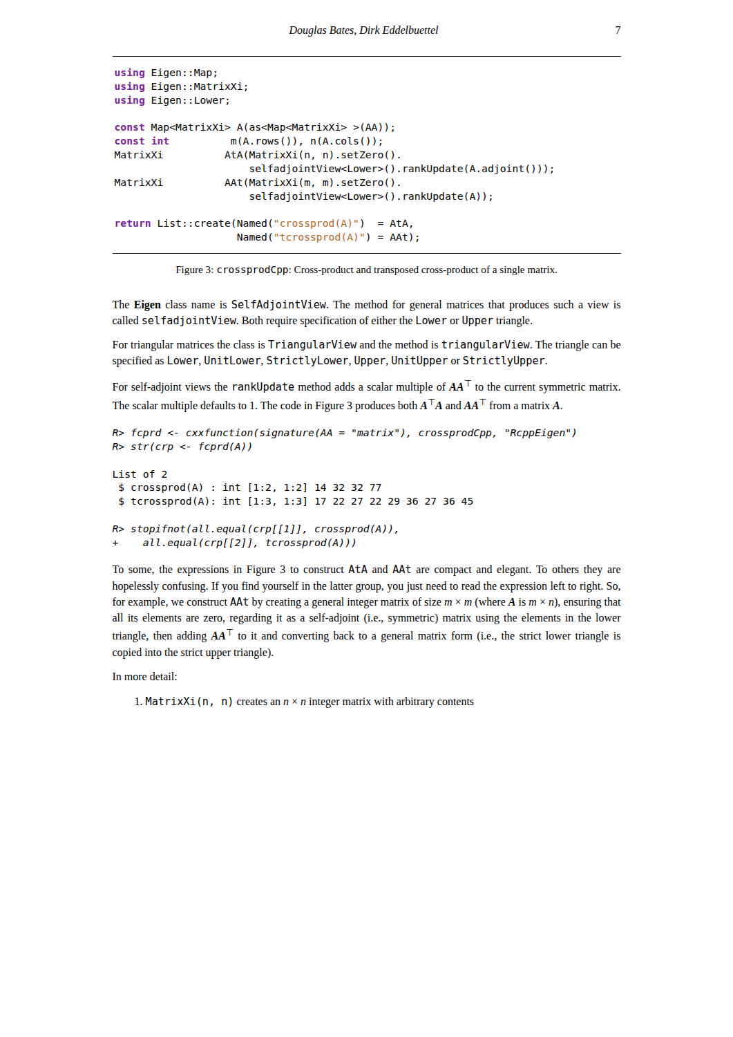Douglas Bates, Dirk Eddelbuettel 7
using Eigen::Map; using Eigen::MatrixXi; using Eigen::Lower; const Map<MatrixXi> A(as<Map<MatrixXi> >(AA)); const int m(A.rows()), n(A.cols()); MatrixXi AtA(MatrixXi(n, n).setZero(). selfadjointView<Lower>().rankUpdate(A.adjoint())); MatrixXi AAt(MatrixXi(m, m).setZero(). selfadjointView<Lower>().rankUpdate(A)); return List::create(Named("crossprod(A)") = AtA, Named("tcrossprod(A)") = AAt);
Figure 3: crossprodCpp: Cross-product and transposed cross-product of a single matrix.
The Eigen class name is SelfAdjointView. The method for general matrices that produces such a view is called selfadjointView. Both require specification of either the Lower or Upper triangle.
For triangular matrices the class is TriangularView and the method is triangularView. The triangle can be specified as Lower, UnitLower, StrictlyLower, Upper, UnitUpper or StrictlyUpper.
For self-adjoint views the rankUpdate method adds a scalar multiple of AA⊤ to the current symmetric matrix. The scalar multiple defaults to 1. The code in Figure 3 produces both A⊤A and AA⊤ from a matrix A.
R> fcprd <- cxxfunction(signature(AA = "matrix"), crossprodCpp, "RcppEigen") R> str(crp <- fcprd(A)) List of 2 $ crossprod(A) : int [1:2, 1:2] 14 32 32 77 $ tcrossprod(A): int [1:3, 1:3] 17 22 27 22 29 36 27 36 45 R> stopifnot(all.equal(crp[[1]], crossprod(A)), + all.equal(crp[[2]], tcrossprod(A)))
To some, the expressions in Figure 3 to construct AtA and AAt are compact and elegant. To others they are hopelessly confusing. If you find yourself in the latter group, you just need to read the expression left to right. So, for example, we construct AAt by creating a general integer matrix of size m × m (where A is m × n), ensuring that all its elements are zero, regarding it as a self-adjoint (i.e., symmetric) matrix using the elements in the lower triangle, then adding AA⊤ to it and converting back to a general matrix form (i.e., the strict lower triangle is copied into the strict upper triangle).
In more detail:
MatrixXi(n, n) creates an n × n integer matrix with arbitrary contents